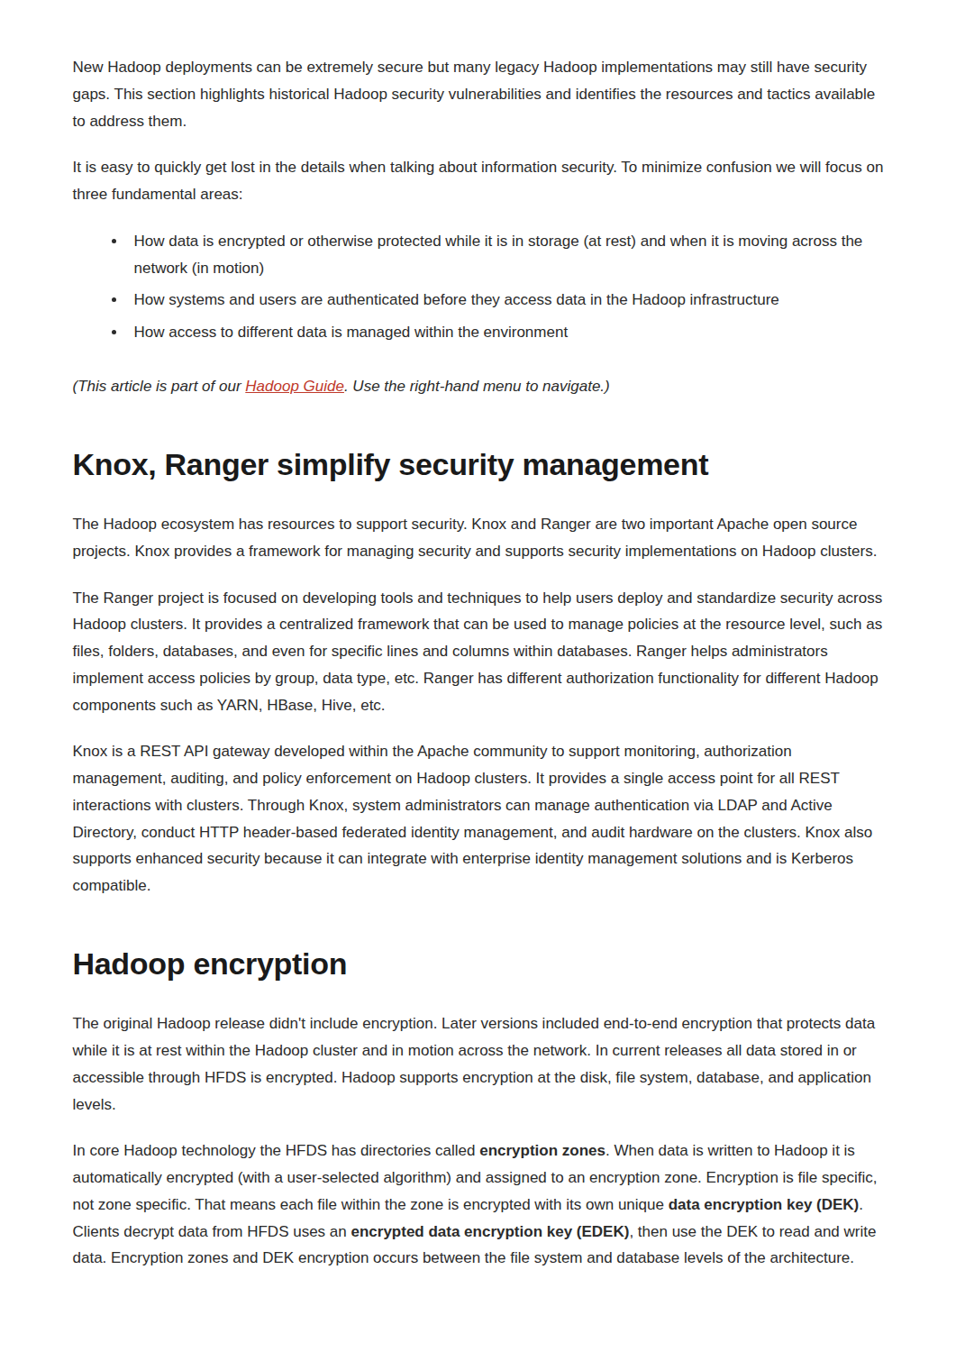New Hadoop deployments can be extremely secure but many legacy Hadoop implementations may still have security gaps. This section highlights historical Hadoop security vulnerabilities and identifies the resources and tactics available to address them.
It is easy to quickly get lost in the details when talking about information security. To minimize confusion we will focus on three fundamental areas:
How data is encrypted or otherwise protected while it is in storage (at rest) and when it is moving across the network (in motion)
How systems and users are authenticated before they access data in the Hadoop infrastructure
How access to different data is managed within the environment
(This article is part of our Hadoop Guide. Use the right-hand menu to navigate.)
Knox, Ranger simplify security management
The Hadoop ecosystem has resources to support security. Knox and Ranger are two important Apache open source projects. Knox provides a framework for managing security and supports security implementations on Hadoop clusters.
The Ranger project is focused on developing tools and techniques to help users deploy and standardize security across Hadoop clusters. It provides a centralized framework that can be used to manage policies at the resource level, such as files, folders, databases, and even for specific lines and columns within databases. Ranger helps administrators implement access policies by group, data type, etc. Ranger has different authorization functionality for different Hadoop components such as YARN, HBase, Hive, etc.
Knox is a REST API gateway developed within the Apache community to support monitoring, authorization management, auditing, and policy enforcement on Hadoop clusters. It provides a single access point for all REST interactions with clusters. Through Knox, system administrators can manage authentication via LDAP and Active Directory, conduct HTTP header-based federated identity management, and audit hardware on the clusters. Knox also supports enhanced security because it can integrate with enterprise identity management solutions and is Kerberos compatible.
Hadoop encryption
The original Hadoop release didn't include encryption. Later versions included end-to-end encryption that protects data while it is at rest within the Hadoop cluster and in motion across the network. In current releases all data stored in or accessible through HFDS is encrypted. Hadoop supports encryption at the disk, file system, database, and application levels.
In core Hadoop technology the HFDS has directories called encryption zones. When data is written to Hadoop it is automatically encrypted (with a user-selected algorithm) and assigned to an encryption zone. Encryption is file specific, not zone specific. That means each file within the zone is encrypted with its own unique data encryption key (DEK). Clients decrypt data from HFDS uses an encrypted data encryption key (EDEK), then use the DEK to read and write data. Encryption zones and DEK encryption occurs between the file system and database levels of the architecture.